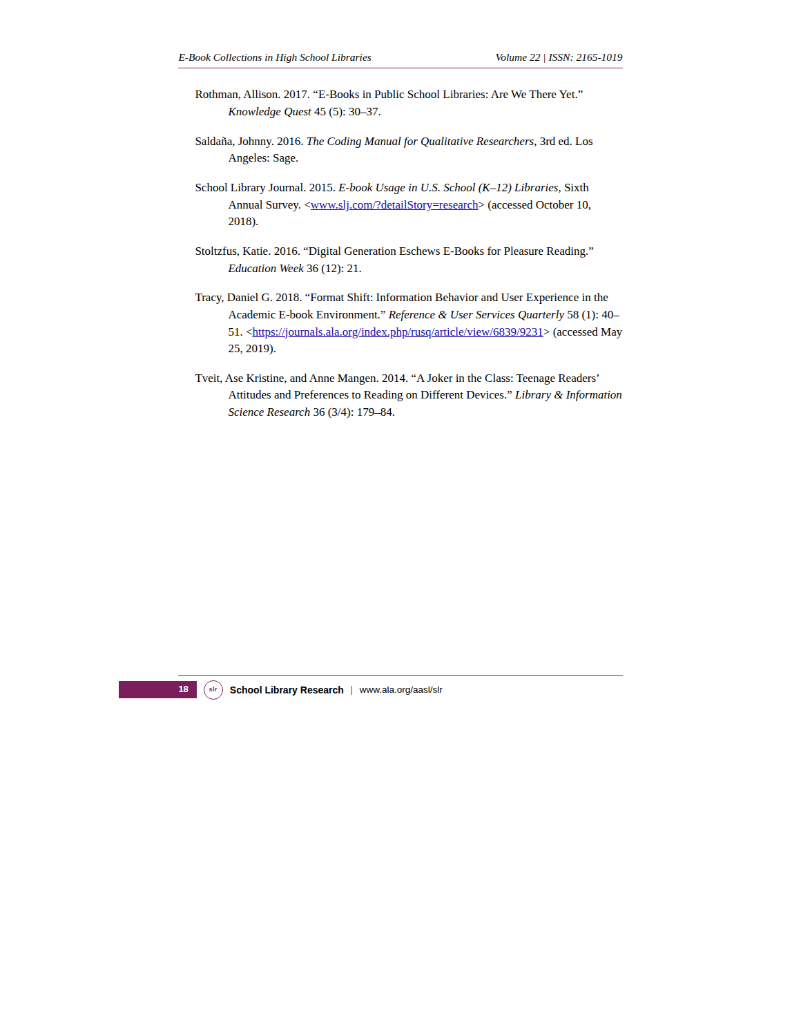E-Book Collections in High School Libraries Volume 22 | ISSN: 2165-1019
Rothman, Allison. 2017. “E-Books in Public School Libraries: Are We There Yet.” Knowledge Quest 45 (5): 30–37.
Saldaña, Johnny. 2016. The Coding Manual for Qualitative Researchers, 3rd ed. Los Angeles: Sage.
School Library Journal. 2015. E-book Usage in U.S. School (K–12) Libraries, Sixth Annual Survey. <www.slj.com/?detailStory=research> (accessed October 10, 2018).
Stoltzfus, Katie. 2016. “Digital Generation Eschews E-Books for Pleasure Reading.” Education Week 36 (12): 21.
Tracy, Daniel G. 2018. “Format Shift: Information Behavior and User Experience in the Academic E-book Environment.” Reference & User Services Quarterly 58 (1): 40–51. <https://journals.ala.org/index.php/rusq/article/view/6839/9231> (accessed May 25, 2019).
Tveit, Ase Kristine, and Anne Mangen. 2014. “A Joker in the Class: Teenage Readers’ Attitudes and Preferences to Reading on Different Devices.” Library & Information Science Research 36 (3/4): 179–84.
18 slr School Library Research | www.ala.org/aasl/slr